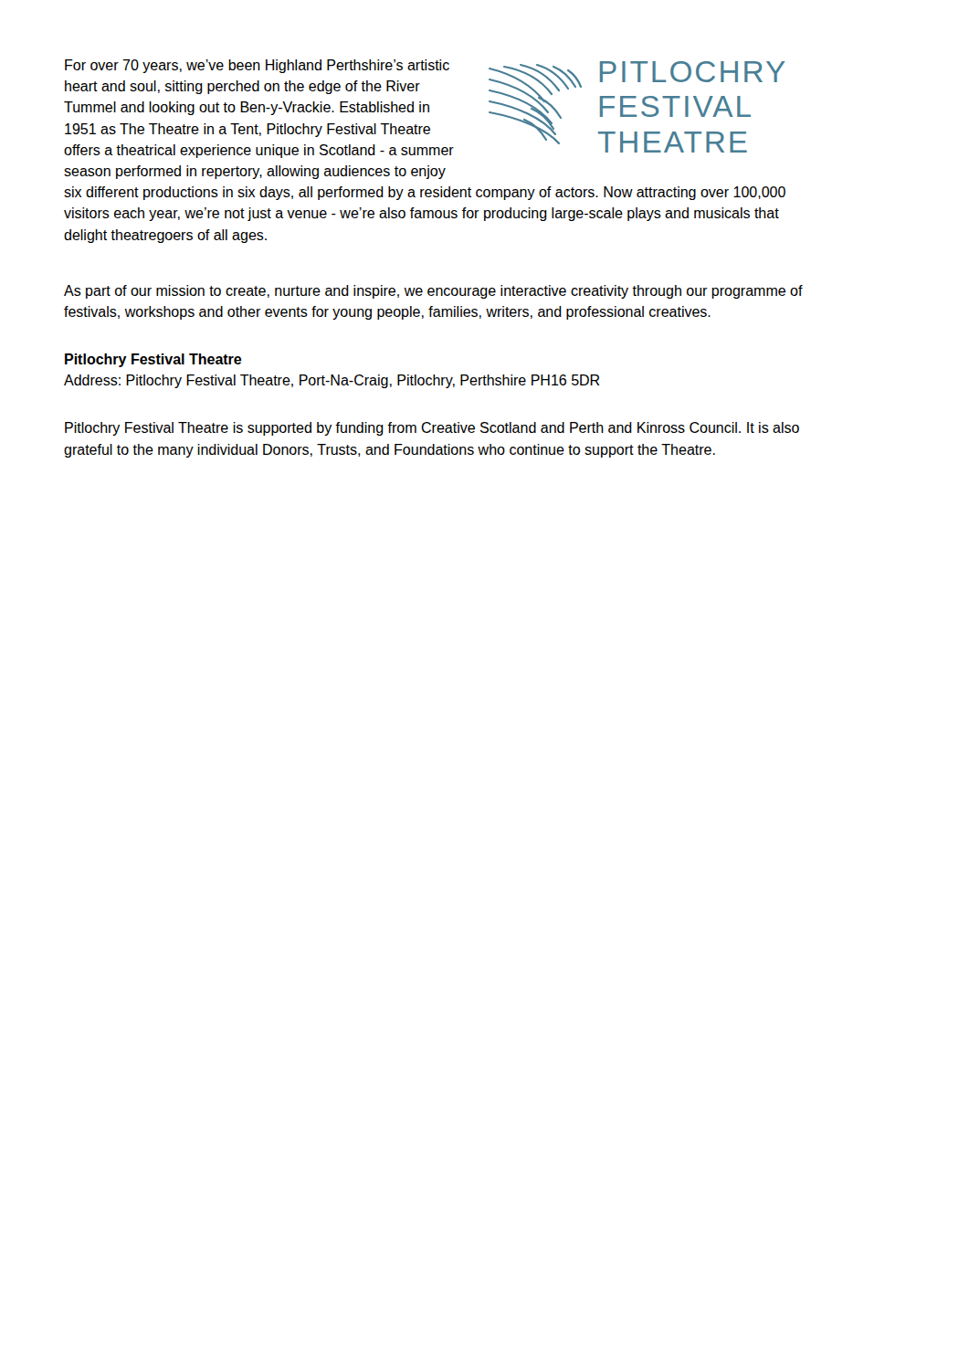Pitlochry
Festival
Theatre
For over 70 years, we’ve been Highland Perthshire’s artistic heart and soul, sitting perched on the edge of the River Tummel and looking out to Ben-y-Vrackie. Established in 1951 as The Theatre in a Tent, Pitlochry Festival Theatre offers a theatrical experience unique in Scotland - a summer season performed in repertory, allowing audiences to enjoy six different productions in six days, all performed by a resident company of actors. Now attracting over 100,000 visitors each year, we’re not just a venue - we’re also famous for producing large-scale plays and musicals that delight theatregoers of all ages.
As part of our mission to create, nurture and inspire, we encourage interactive creativity through our programme of festivals, workshops and other events for young people, families, writers, and professional creatives.
Pitlochry Festival Theatre
Address: Pitlochry Festival Theatre, Port-Na-Craig, Pitlochry, Perthshire PH16 5DR
Pitlochry Festival Theatre is supported by funding from Creative Scotland and Perth and Kinross Council. It is also grateful to the many individual Donors, Trusts, and Foundations who continue to support the Theatre.